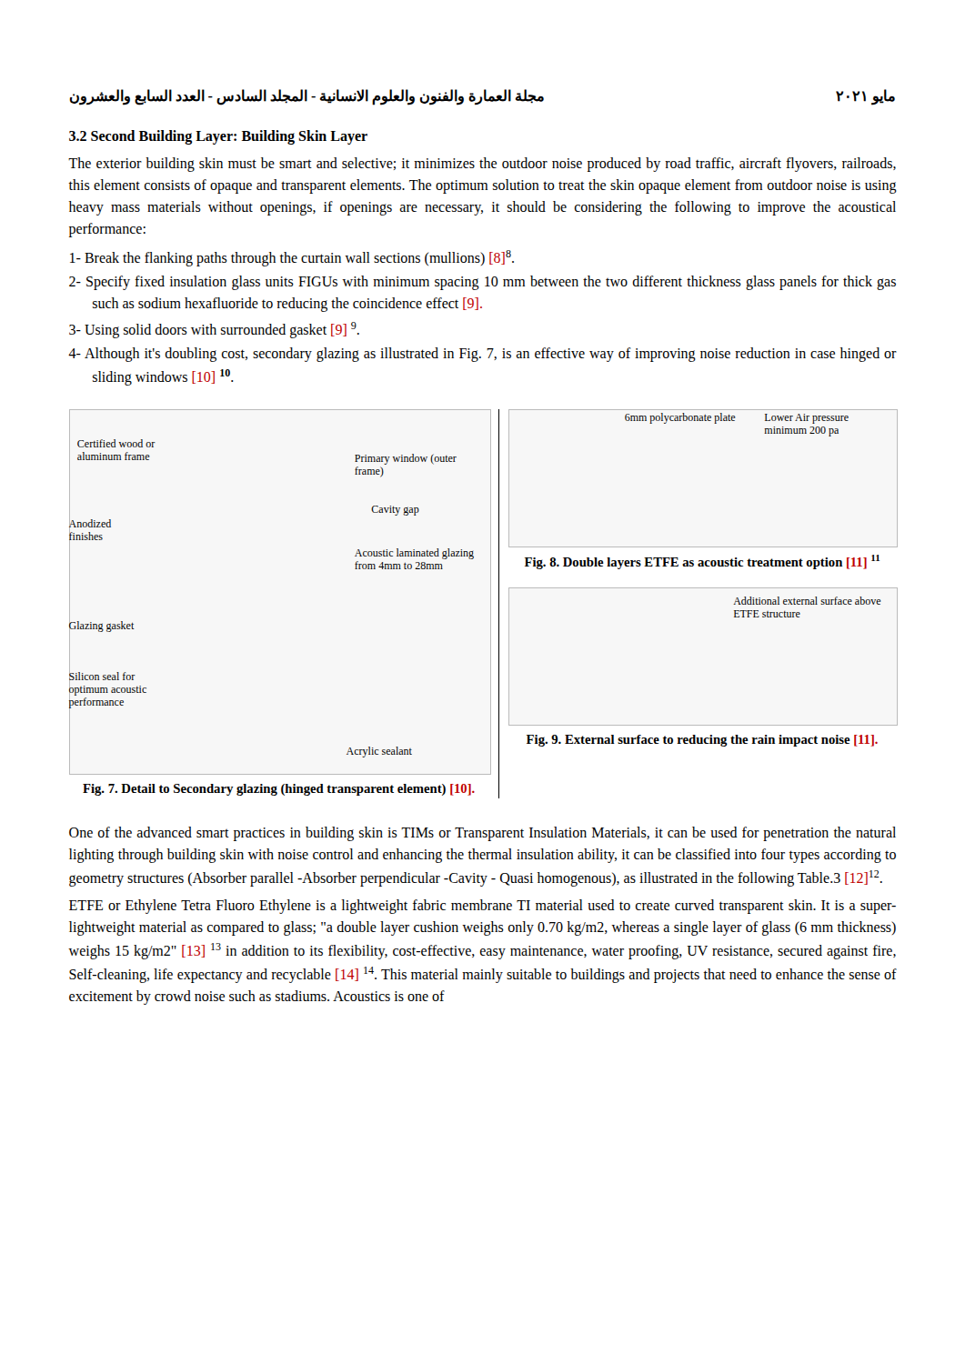مايو ٢٠٢١
مجلة العمارة والفنون والعلوم الانسانية - المجلد السادس - العدد السابع والعشرون
3.2 Second Building Layer: Building Skin Layer
The exterior building skin must be smart and selective; it minimizes the outdoor noise produced by road traffic, aircraft flyovers, railroads, this element consists of opaque and transparent elements. The optimum solution to treat the skin opaque element from outdoor noise is using heavy mass materials without openings, if openings are necessary, it should be considering the following to improve the acoustical performance:
1- Break the flanking paths through the curtain wall sections (mullions) [8]8.
2- Specify fixed insulation glass units FIGUs with minimum spacing 10 mm between the two different thickness glass panels for thick gas such as sodium hexafluoride to reducing the coincidence effect [9].
3- Using solid doors with surrounded gasket [9] 9.
4- Although it's doubling cost, secondary glazing as illustrated in Fig. 7, is an effective way of improving noise reduction in case hinged or sliding windows [10] 10.
Certified wood or aluminum frame
Anodized finishes
Glazing gasket
Silicon seal for optimum acoustic performance
Primary window (outer frame)
Cavity gap
Acoustic laminated glazing from 4mm to 28mm
Acrylic sealant
Fig. 7. Detail to Secondary glazing (hinged transparent element) [10].
6mm polycarbonate plate
Lower Air pressure minimum 200 pa
Fig. 8. Double layers ETFE as acoustic treatment option [11] 11
Additional external surface above ETFE structure
Fig. 9. External surface to reducing the rain impact noise [11].
One of the advanced smart practices in building skin is TIMs or Transparent Insulation Materials, it can be used for penetration the natural lighting through building skin with noise control and enhancing the thermal insulation ability, it can be classified into four types according to geometry structures (Absorber parallel -Absorber perpendicular -Cavity - Quasi homogenous), as illustrated in the following Table.3 [12]12.
ETFE or Ethylene Tetra Fluoro Ethylene is a lightweight fabric membrane TI material used to create curved transparent skin. It is a super-lightweight material as compared to glass; "a double layer cushion weighs only 0.70 kg/m2, whereas a single layer of glass (6 mm thickness) weighs 15 kg/m2" [13] 13 in addition to its flexibility, cost-effective, easy maintenance, water proofing, UV resistance, secured against fire, Self-cleaning, life expectancy and recyclable [14] 14. This material mainly suitable to buildings and projects that need to enhance the sense of excitement by crowd noise such as stadiums. Acoustics is one of